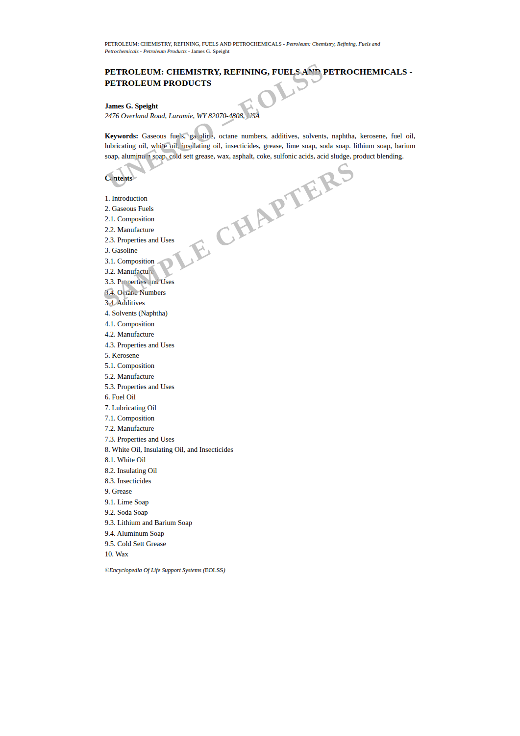UNESCO – EOLSS
SAMPLE CHAPTERS
PETROLEUM: CHEMISTRY, REFINING, FUELS AND PETROCHEMICALS - Petroleum: Chemistry, Refining, Fuels and Petrochemicals - Petroleum Products - James G. Speight
PETROLEUM: CHEMISTRY, REFINING, FUELS AND PETROCHEMICALS - PETROLEUM PRODUCTS
James G. Speight
2476 Overland Road, Laramie, WY 82070-4808, USA
Keywords: Gaseous fuels, gasoline, octane numbers, additives, solvents, naphtha, kerosene, fuel oil, lubricating oil, white oil, insulating oil, insecticides, grease, lime soap, soda soap. lithium soap, barium soap, aluminum soap, cold sett grease, wax, asphalt, coke, sulfonic acids, acid sludge, product blending.
Contents
1. Introduction
2. Gaseous Fuels
2.1. Composition
2.2. Manufacture
2.3. Properties and Uses
3. Gasoline
3.1. Composition
3.2. Manufacture
3.3. Properties and Uses
3.4. Octane Numbers
3.4. Additives
4. Solvents (Naphtha)
4.1. Composition
4.2. Manufacture
4.3. Properties and Uses
5. Kerosene
5.1. Composition
5.2. Manufacture
5.3. Properties and Uses
6. Fuel Oil
7. Lubricating Oil
7.1. Composition
7.2. Manufacture
7.3. Properties and Uses
8. White Oil, Insulating Oil, and Insecticides
8.1. White Oil
8.2. Insulating Oil
8.3. Insecticides
9. Grease
9.1. Lime Soap
9.2. Soda Soap
9.3. Lithium and Barium Soap
9.4. Aluminum Soap
9.5. Cold Sett Grease
10. Wax
©Encyclopedia Of Life Support Systems (EOLSS)